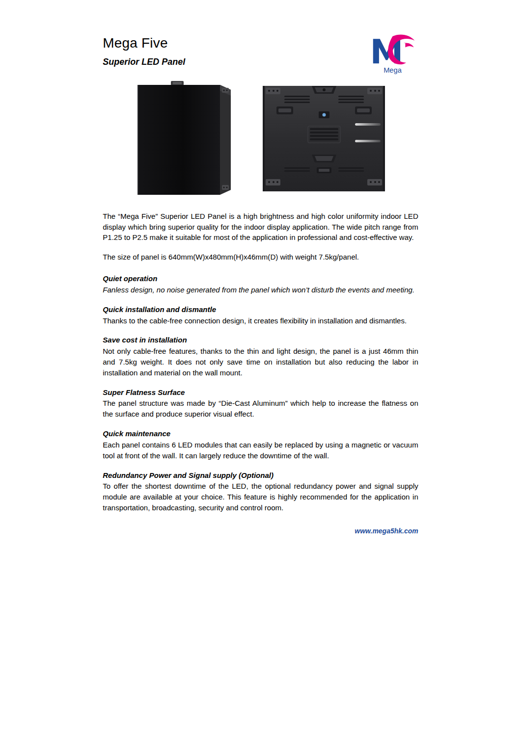Mega Five
Superior LED Panel
Mega
The “Mega Five” Superior LED Panel is a high brightness and high color uniformity indoor LED display which bring superior quality for the indoor display application. The wide pitch range from P1.25 to P2.5 make it suitable for most of the application in professional and cost-effective way.
The size of panel is 640mm(W)x480mm(H)x46mm(D) with weight 7.5kg/panel.
Quiet operation
Fanless design, no noise generated from the panel which won’t disturb the events and meeting.
Quick installation and dismantle
Thanks to the cable-free connection design, it creates flexibility in installation and dismantles.
Save cost in installation
Not only cable-free features, thanks to the thin and light design, the panel is a just 46mm thin and 7.5kg weight. It does not only save time on installation but also reducing the labor in installation and material on the wall mount.
Super Flatness Surface
The panel structure was made by “Die-Cast Aluminum” which help to increase the flatness on the surface and produce superior visual effect.
Quick maintenance
Each panel contains 6 LED modules that can easily be replaced by using a magnetic or vacuum tool at front of the wall. It can largely reduce the downtime of the wall.
Redundancy Power and Signal supply (Optional)
To offer the shortest downtime of the LED, the optional redundancy power and signal supply module are available at your choice. This feature is highly recommended for the application in transportation, broadcasting, security and control room.
www.mega5hk.com